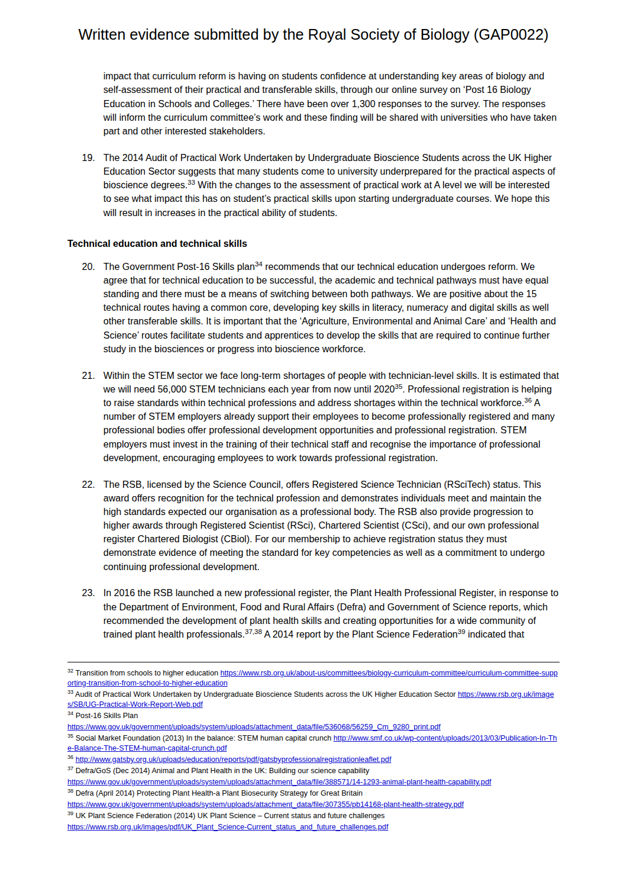Written evidence submitted by the Royal Society of Biology (GAP0022)
impact that curriculum reform is having on students confidence at understanding key areas of biology and self-assessment of their practical and transferable skills, through our online survey on ‘Post 16 Biology Education in Schools and Colleges.’ There have been over 1,300 responses to the survey. The responses will inform the curriculum committee’s work and these finding will be shared with universities who have taken part and other interested stakeholders.
The 2014 Audit of Practical Work Undertaken by Undergraduate Bioscience Students across the UK Higher Education Sector suggests that many students come to university underprepared for the practical aspects of bioscience degrees.33 With the changes to the assessment of practical work at A level we will be interested to see what impact this has on student’s practical skills upon starting undergraduate courses. We hope this will result in increases in the practical ability of students.
Technical education and technical skills
The Government Post-16 Skills plan34 recommends that our technical education undergoes reform. We agree that for technical education to be successful, the academic and technical pathways must have equal standing and there must be a means of switching between both pathways. We are positive about the 15 technical routes having a common core, developing key skills in literacy, numeracy and digital skills as well other transferable skills. It is important that the ‘Agriculture, Environmental and Animal Care’ and ‘Health and Science’ routes facilitate students and apprentices to develop the skills that are required to continue further study in the biosciences or progress into bioscience workforce.
Within the STEM sector we face long-term shortages of people with technician-level skills. It is estimated that we will need 56,000 STEM technicians each year from now until 202035. Professional registration is helping to raise standards within technical professions and address shortages within the technical workforce.36 A number of STEM employers already support their employees to become professionally registered and many professional bodies offer professional development opportunities and professional registration. STEM employers must invest in the training of their technical staff and recognise the importance of professional development, encouraging employees to work towards professional registration.
The RSB, licensed by the Science Council, offers Registered Science Technician (RSciTech) status. This award offers recognition for the technical profession and demonstrates individuals meet and maintain the high standards expected our organisation as a professional body. The RSB also provide progression to higher awards through Registered Scientist (RSci), Chartered Scientist (CSci), and our own professional register Chartered Biologist (CBiol). For our membership to achieve registration status they must demonstrate evidence of meeting the standard for key competencies as well as a commitment to undergo continuing professional development.
In 2016 the RSB launched a new professional register, the Plant Health Professional Register, in response to the Department of Environment, Food and Rural Affairs (Defra) and Government of Science reports, which recommended the development of plant health skills and creating opportunities for a wide community of trained plant health professionals.37,38 A 2014 report by the Plant Science Federation39 indicated that
32 Transition from schools to higher education https://www.rsb.org.uk/about-us/committees/biology-curriculum-committee/curriculum-committee-supporting-transition-from-school-to-higher-education
33 Audit of Practical Work Undertaken by Undergraduate Bioscience Students across the UK Higher Education Sector https://www.rsb.org.uk/images/SB/UG-Practical-Work-Report-Web.pdf
34 Post-16 Skills Plan
https://www.gov.uk/government/uploads/system/uploads/attachment_data/file/536068/56259_Cm_9280_print.pdf
35 Social Market Foundation (2013) In the balance: STEM human capital crunch http://www.smf.co.uk/wp-content/uploads/2013/03/Publication-In-The-Balance-The-STEM-human-capital-crunch.pdf
36 http://www.gatsby.org.uk/uploads/education/reports/pdf/gatsbyprofessionalregistrationleaflet.pdf
37 Defra/GoS (Dec 2014) Animal and Plant Health in the UK: Building our science capability
https://www.gov.uk/government/uploads/system/uploads/attachment_data/file/388571/14-1293-animal-plant-health-capability.pdf
38 Defra (April 2014) Protecting Plant Health-a Plant Biosecurity Strategy for Great Britain
https://www.gov.uk/government/uploads/system/uploads/attachment_data/file/307355/pb14168-plant-health-strategy.pdf
39 UK Plant Science Federation (2014) UK Plant Science – Current status and future challenges
https://www.rsb.org.uk/images/pdf/UK_Plant_Science-Current_status_and_future_challenges.pdf